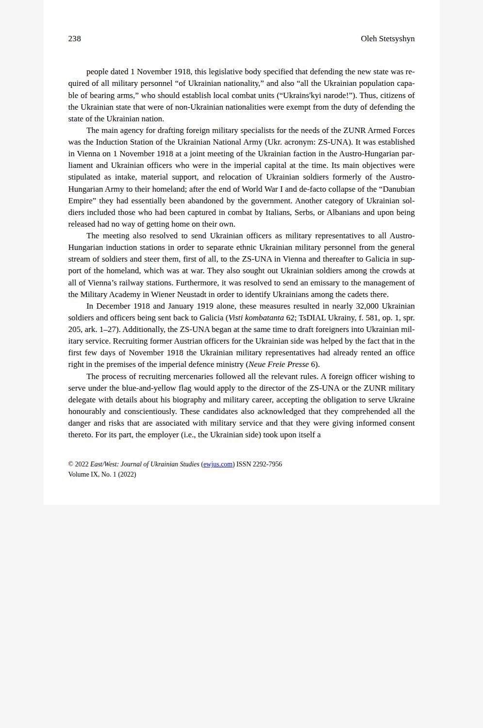238 Oleh Stetsyshyn
people dated 1 November 1918, this legislative body specified that defending the new state was required of all military personnel “of Ukrainian nationality,” and also “all the Ukrainian population capable of bearing arms,” who should establish local combat units (“Ukrains'kyi narode!”). Thus, citizens of the Ukrainian state that were of non-Ukrainian nationalities were exempt from the duty of defending the state of the Ukrainian nation.
The main agency for drafting foreign military specialists for the needs of the ZUNR Armed Forces was the Induction Station of the Ukrainian National Army (Ukr. acronym: ZS-UNA). It was established in Vienna on 1 November 1918 at a joint meeting of the Ukrainian faction in the Austro-Hungarian parliament and Ukrainian officers who were in the imperial capital at the time. Its main objectives were stipulated as intake, material support, and relocation of Ukrainian soldiers formerly of the Austro-Hungarian Army to their homeland; after the end of World War I and de-facto collapse of the “Danubian Empire” they had essentially been abandoned by the government. Another category of Ukrainian soldiers included those who had been captured in combat by Italians, Serbs, or Albanians and upon being released had no way of getting home on their own.
The meeting also resolved to send Ukrainian officers as military representatives to all Austro-Hungarian induction stations in order to separate ethnic Ukrainian military personnel from the general stream of soldiers and steer them, first of all, to the ZS-UNA in Vienna and thereafter to Galicia in support of the homeland, which was at war. They also sought out Ukrainian soldiers among the crowds at all of Vienna’s railway stations. Furthermore, it was resolved to send an emissary to the management of the Military Academy in Wiener Neustadt in order to identify Ukrainians among the cadets there.
In December 1918 and January 1919 alone, these measures resulted in nearly 32,000 Ukrainian soldiers and officers being sent back to Galicia (Visti kombatanta 62; TsDIAL Ukrainy, f. 581, op. 1, spr. 205, ark. 1–27). Additionally, the ZS-UNA began at the same time to draft foreigners into Ukrainian military service. Recruiting former Austrian officers for the Ukrainian side was helped by the fact that in the first few days of November 1918 the Ukrainian military representatives had already rented an office right in the premises of the imperial defence ministry (Neue Freie Presse 6).
The process of recruiting mercenaries followed all the relevant rules. A foreign officer wishing to serve under the blue-and-yellow flag would apply to the director of the ZS-UNA or the ZUNR military delegate with details about his biography and military career, accepting the obligation to serve Ukraine honourably and conscientiously. These candidates also acknowledged that they comprehended all the danger and risks that are associated with military service and that they were giving informed consent thereto. For its part, the employer (i.e., the Ukrainian side) took upon itself a
© 2022 East/West: Journal of Ukrainian Studies (ewjus.com) ISSN 2292-7956
Volume IX, No. 1 (2022)